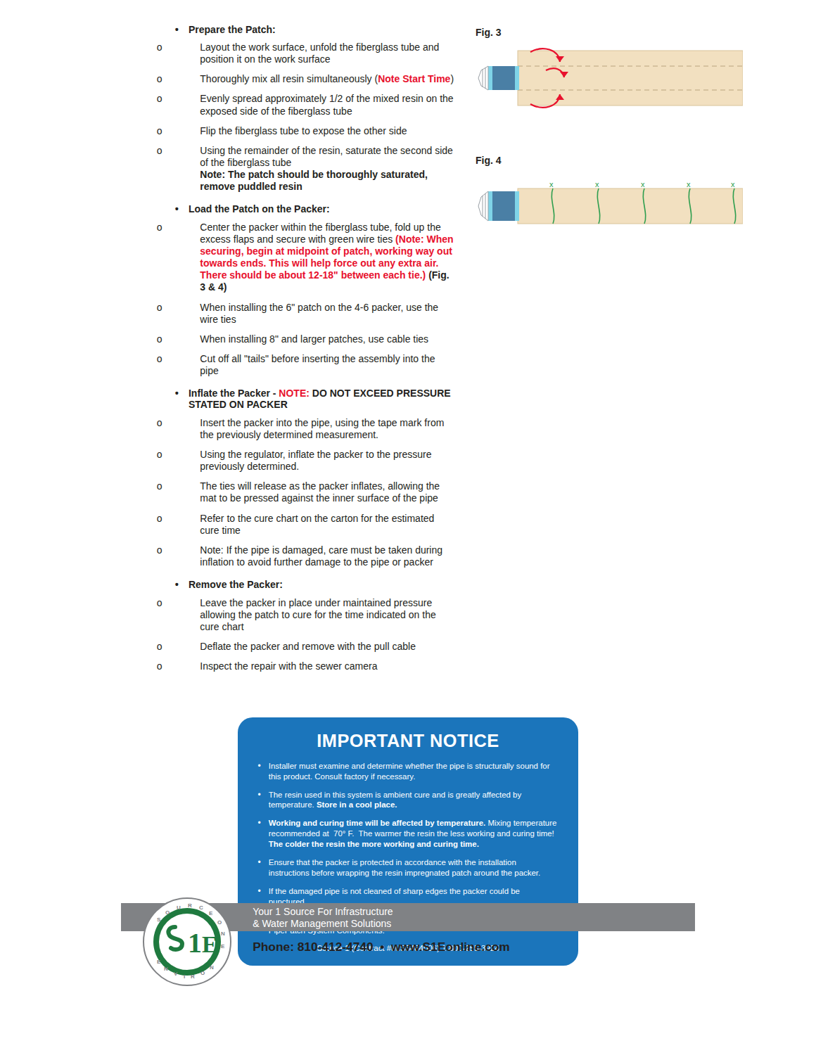•Prepare the Patch:
oLayout the work surface, unfold the fiberglass tube and position it on the work surface
oThoroughly mix all resin simultaneously (Note Start Time)
oEvenly spread approximately 1/2 of the mixed resin on the exposed side of the fiberglass tube
oFlip the fiberglass tube to expose the other side
oUsing the remainder of the resin, saturate the second side of the fiberglass tube
Note: The patch should be thoroughly saturated, remove puddled resin
•Load the Patch on the Packer:
oCenter the packer within the fiberglass tube, fold up the excess flaps and secure with green wire ties (Note: When securing, begin at midpoint of patch, working way out towards ends. This will help force out any extra air. There should be about 12-18" between each tie.) (Fig. 3 & 4)
oWhen installing the 6" patch on the 4-6 packer, use the wire ties
oWhen installing 8" and larger patches, use cable ties
oCut off all "tails" before inserting the assembly into the pipe
•Inflate the Packer - NOTE: DO NOT EXCEED PRESSURE STATED ON PACKER
oInsert the packer into the pipe, using the tape mark from the previously determined measurement.
oUsing the regulator, inflate the packer to the pressure previously determined.
oThe ties will release as the packer inflates, allowing the mat to be pressed against the inner surface of the pipe
oRefer to the cure chart on the carton for the estimated cure time
oNote: If the pipe is damaged, care must be taken during inflation to avoid further damage to the pipe or packer
•Remove the Packer:
oLeave the packer in place under maintained pressure allowing the patch to cure for the time indicated on the cure chart
oDeflate the packer and remove with the pull cable
oInspect the repair with the sewer camera
Fig. 3
Fig. 4
x x x x x
IMPORTANT NOTICE
•Installer must examine and determine whether the pipe is structurally sound for this product. Consult factory if necessary.
•The resin used in this system is ambient cure and is greatly affected by temperature. Store in a cool place.
•Working and curing time will be affected by temperature. Mixing temperature recommended at 70° F. The warmer the resin the less working and curing time! The colder the resin the more working and curing time.
•Ensure that the packer is protected in accordance with the installation instructions before wrapping the resin impregnated patch around the packer.
•If the damaged pipe is not cleaned of sharp edges the packer could be punctured.
•This is a tested and proven system, use ONLY Source 1 Environmental PipePatch System Components.
Source 1 (Contract #MIS5484006) 1-800-255-3924
Your 1 Source For Infrastructure
& Water Management Solutions
Phone: 810-412-4740 • www.S1Eonline.com
1 E S O U R C E O N E E N V I R O N